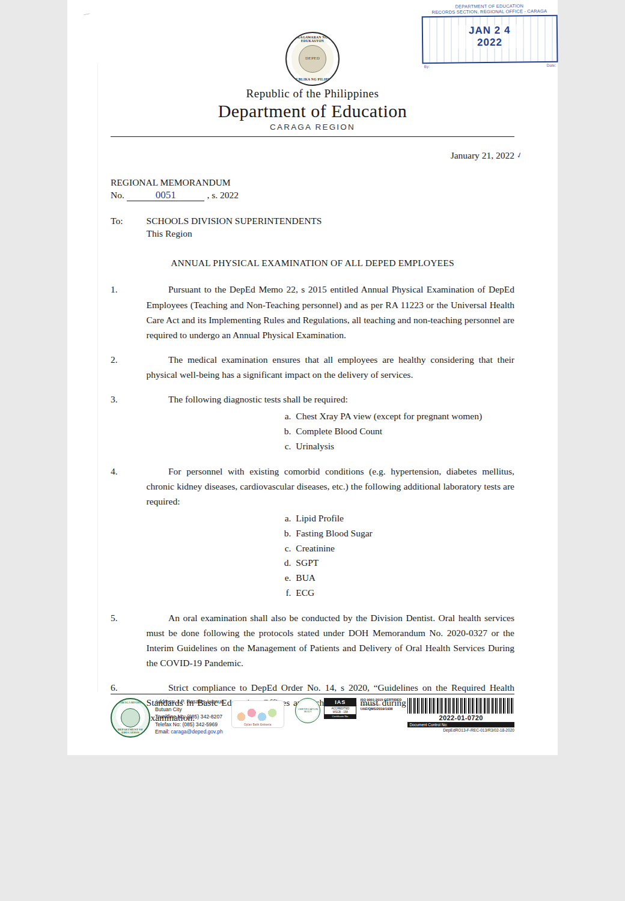—
DEPARTMENT OF EDUCATION
RECORDS SECTION, REGIONAL OFFICE - CARAGA
JAN 2 4 2022
 
By: Date:
Kagawaran ng Edukasyon
DepEd
Republika ng Pilipinas
Republic of the Philippines
Department of Education
CARAGA REGION
January 21, 2022 ✓
REGIONAL MEMORANDUM
No. 0051 , s. 2022
| To: | SCHOOLS DIVISION SUPERINTENDENTS This Region |
ANNUAL PHYSICAL EXAMINATION OF ALL DEPED EMPLOYEES
Pursuant to the DepEd Memo 22, s 2015 entitled Annual Physical Examination of DepEd Employees (Teaching and Non-Teaching personnel) and as per RA 11223 or the Universal Health Care Act and its Implementing Rules and Regulations, all teaching and non-teaching personnel are required to undergo an Annual Physical Examination.
The medical examination ensures that all employees are healthy considering that their physical well-being has a significant impact on the delivery of services.
The following diagnostic tests shall be required:
Chest Xray PA view (except for pregnant women)
Complete Blood Count
Urinalysis
For personnel with existing comorbid conditions (e.g. hypertension, diabetes mellitus, chronic kidney diseases, cardiovascular diseases, etc.) the following additional laboratory tests are required:
Lipid Profile
Fasting Blood Sugar
Creatinine
SGPT
BUA
ECG
An oral examination shall also be conducted by the Division Dentist. Oral health services must be done following the protocols stated under DOH Memorandum No. 2020-0327 or the Interim Guidelines on the Management of Patients and Delivery of Oral Health Services During the COVID-19 Pandemic.
Strict compliance to DepEd Order No. 14, s 2020, “Guidelines on the Required Health Standards in Basic Education Offices and Schools is a must during the conduct of the physical examination.
CARAGA REGION
DEPARTMENT OF EDUCATION
Address: J.P. Rosales Avenue,
Butuan City
Trunkline No: (085) 342-8207
Telefax No: (085) 342-5969
Email: caraga@deped.gov.ph
CERTIFICATION
BODY
IAS
ACCREDITED
MSCB - 158
Certificate No.
ISO 9001:2015 CERTIFIED
Certificate No.
UAE/QMS/2019/1938
2022-01-0720
Document Control No:
DepEdRO13-F-REC-013/R3/02-18-2020